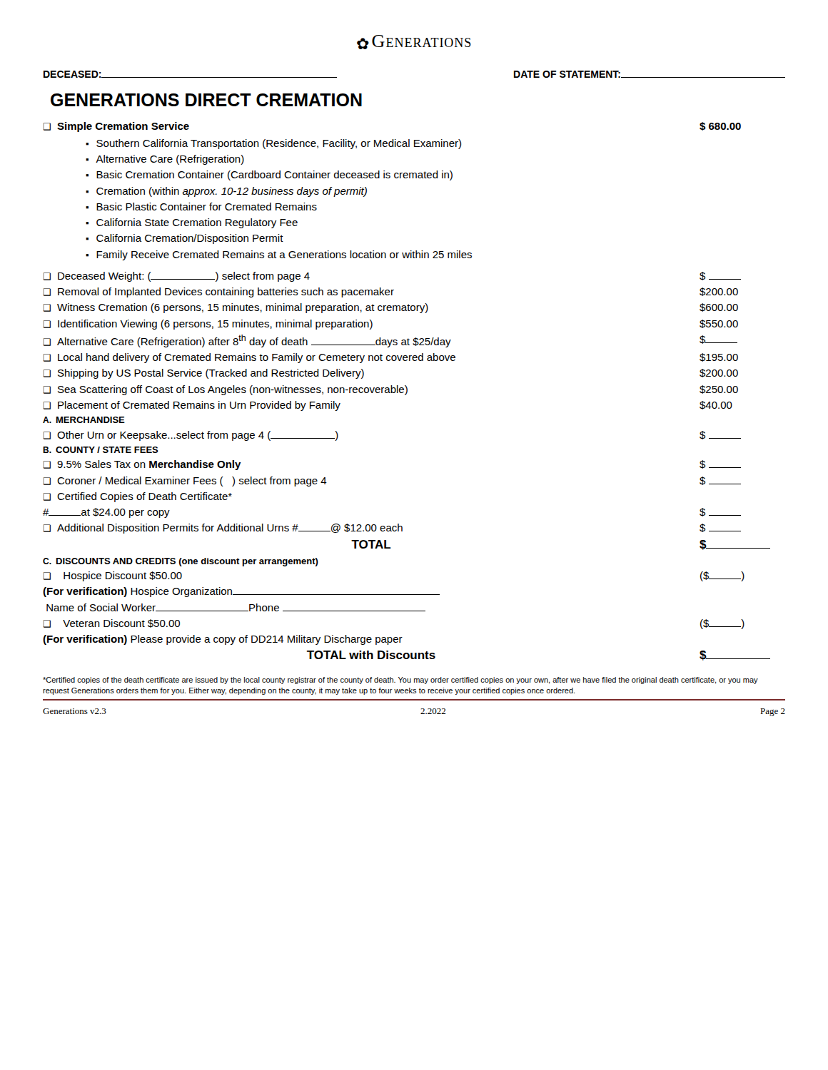✿Generations
DECEASED: DATE OF STATEMENT:
GENERATIONS DIRECT CREMATION
| Simple Cremation Service | $ 680.00 |
Southern California Transportation (Residence, Facility, or Medical Examiner)
Alternative Care (Refrigeration)
Basic Cremation Container (Cardboard Container deceased is cremated in)
Cremation (within approx. 10-12 business days of permit)
Basic Plastic Container for Cremated Remains
California State Cremation Regulatory Fee
California Cremation/Disposition Permit
Family Receive Cremated Remains at a Generations location or within 25 miles
| Deceased Weight: ( ) select from page 4 | $ |
| Removal of Implanted Devices containing batteries such as pacemaker | $200.00 |
| Witness Cremation (6 persons, 15 minutes, minimal preparation, at crematory) | $600.00 |
| Identification Viewing (6 persons, 15 minutes, minimal preparation) | $550.00 |
| Alternative Care (Refrigeration) after 8 th day of death days at $25/day | $ |
| Local hand delivery of Cremated Remains to Family or Cemetery not covered above | $195.00 |
| Shipping by US Postal Service (Tracked and Restricted Delivery) | $200.00 |
| Sea Scattering off Coast of Los Angeles (non-witnesses, non-recoverable) | $250.00 |
| Placement of Cremated Remains in Urn Provided by Family | $40.00 |
| A. MERCHANDISE |
| Other Urn or Keepsake...select from page 4 ( ) | $ |
| B. COUNTY / STATE FEES |
| 9.5% Sales Tax on Merchandise Only | $ |
| Coroner / Medical Examiner Fees ( ) select from page 4 | $ |
| Certified Copies of Death Certificate* | |
| # at $24.00 per copy | $ |
| Additional Disposition Permits for Additional Urns # @ $12.00 each | $ |
| TOTAL | $ |
| C. DISCOUNTS AND CREDITS (one discount per arrangement) |
| Hospice Discount $50.00 | ($ ) |
| (For verification) Hospice Organization | |
| Name of Social Worker Phone | |
| Veteran Discount $50.00 | ($ ) |
| (For verification) Please provide a copy of DD214 Military Discharge paper | |
| TOTAL with Discounts | $ |
*Certified copies of the death certificate are issued by the local county registrar of the county of death. You may order certified copies on your own, after we have filed the original death certificate, or you may request Generations orders them for you. Either way, depending on the county, it may take up to four weeks to receive your certified copies once ordered.
Generations v2.3 2.2022 Page 2